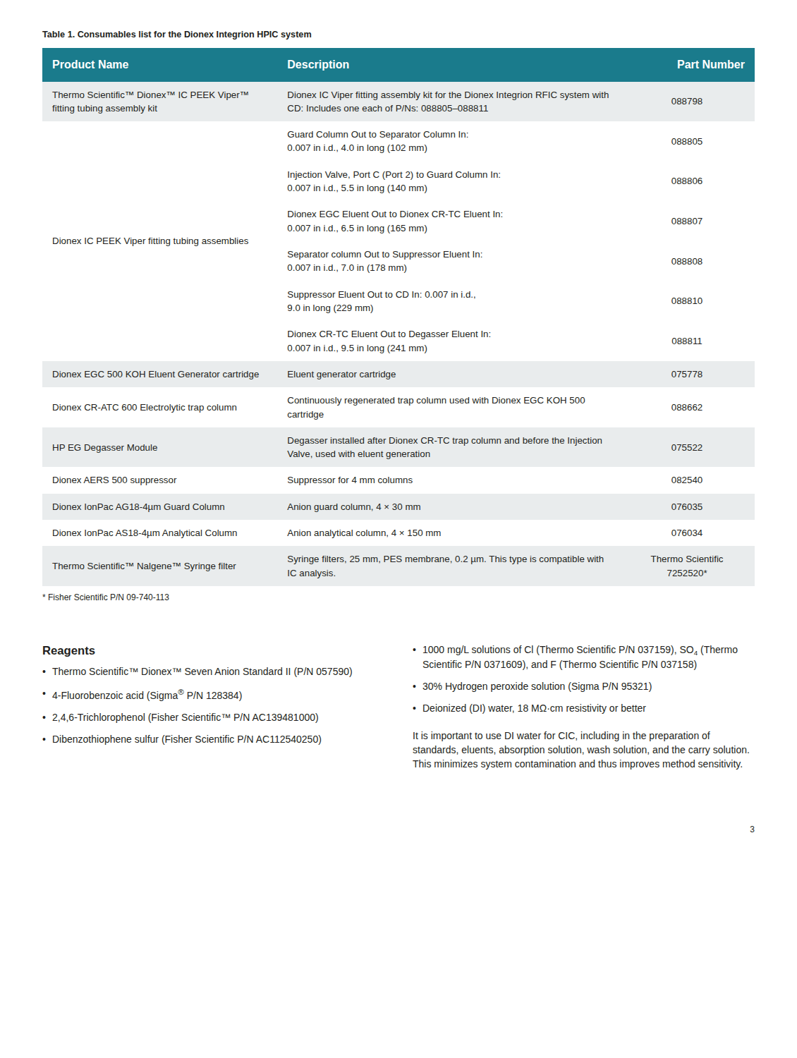Table 1. Consumables list for the Dionex Integrion HPIC system
| Product Name | Description | Part Number |
| --- | --- | --- |
| Thermo Scientific™ Dionex™ IC PEEK Viper™ fitting tubing assembly kit | Dionex IC Viper fitting assembly kit for the Dionex Integrion RFIC system with CD: Includes one each of P/Ns: 088805–088811 | 088798 |
| Dionex IC PEEK Viper fitting tubing assemblies | Guard Column Out to Separator Column In: 0.007 in i.d., 4.0 in long (102 mm) | 088805 |
| Injection Valve, Port C (Port 2) to Guard Column In: 0.007 in i.d., 5.5 in long (140 mm) | 088806 |
| Dionex EGC Eluent Out to Dionex CR-TC Eluent In: 0.007 in i.d., 6.5 in long (165 mm) | 088807 |
| Separator column Out to Suppressor Eluent In: 0.007 in i.d., 7.0 in (178 mm) | 088808 |
| Suppressor Eluent Out to CD In: 0.007 in i.d., 9.0 in long (229 mm) | 088810 |
| Dionex CR-TC Eluent Out to Degasser Eluent In: 0.007 in i.d., 9.5 in long (241 mm) | 088811 |
| Dionex EGC 500 KOH Eluent Generator cartridge | Eluent generator cartridge | 075778 |
| Dionex CR-ATC 600 Electrolytic trap column | Continuously regenerated trap column used with Dionex EGC KOH 500 cartridge | 088662 |
| HP EG Degasser Module | Degasser installed after Dionex CR-TC trap column and before the Injection Valve, used with eluent generation | 075522 |
| Dionex AERS 500 suppressor | Suppressor for 4 mm columns | 082540 |
| Dionex IonPac AG18-4µm Guard Column | Anion guard column, 4 × 30 mm | 076035 |
| Dionex IonPac AS18-4µm Analytical Column | Anion analytical column, 4 × 150 mm | 076034 |
| Thermo Scientific™ Nalgene™ Syringe filter | Syringe filters, 25 mm, PES membrane, 0.2 µm. This type is compatible with IC analysis. | Thermo Scientific 7252520* |
* Fisher Scientific P/N 09-740-113
Reagents
Thermo Scientific™ Dionex™ Seven Anion Standard II (P/N 057590)
4-Fluorobenzoic acid (Sigma® P/N 128384)
2,4,6-Trichlorophenol (Fisher Scientific™ P/N AC139481000)
Dibenzothiophene sulfur (Fisher Scientific P/N AC112540250)
1000 mg/L solutions of Cl (Thermo Scientific P/N 037159), SO4 (Thermo Scientific P/N 0371609), and F (Thermo Scientific P/N 037158)
30% Hydrogen peroxide solution (Sigma P/N 95321)
Deionized (DI) water, 18 MΩ·cm resistivity or better
It is important to use DI water for CIC, including in the preparation of standards, eluents, absorption solution, wash solution, and the carry solution. This minimizes system contamination and thus improves method sensitivity.
3